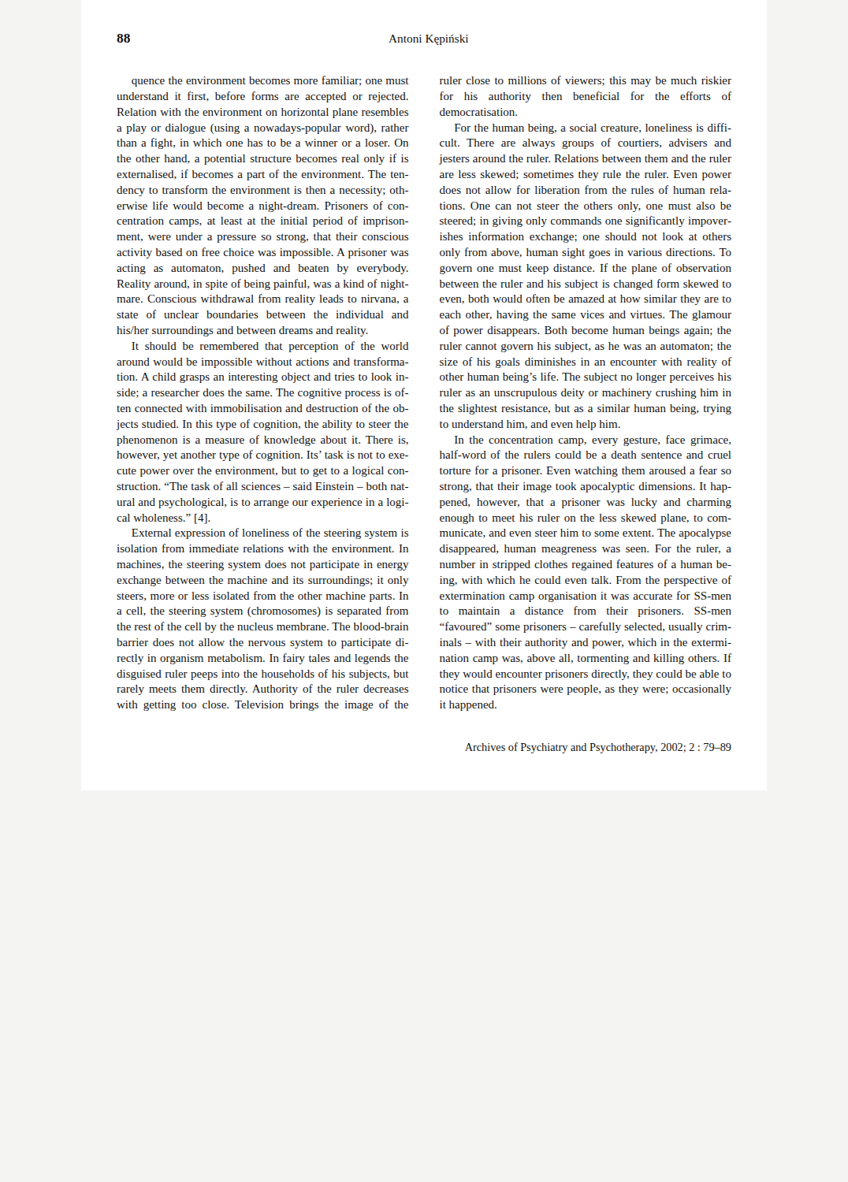88
Antoni Kępiński
quence the environment becomes more familiar; one must understand it first, before forms are accepted or rejected. Relation with the environment on horizontal plane resembles a play or dialogue (using a nowadays-popular word), rather than a fight, in which one has to be a winner or a loser. On the other hand, a potential structure becomes real only if is externalised, if becomes a part of the environment. The tendency to transform the environment is then a necessity; otherwise life would become a night-dream. Prisoners of concentration camps, at least at the initial period of imprisonment, were under a pressure so strong, that their conscious activity based on free choice was impossible. A prisoner was acting as automaton, pushed and beaten by everybody. Reality around, in spite of being painful, was a kind of nightmare. Conscious withdrawal from reality leads to nirvana, a state of unclear boundaries between the individual and his/her surroundings and between dreams and reality.
It should be remembered that perception of the world around would be impossible without actions and transformation. A child grasps an interesting object and tries to look inside; a researcher does the same. The cognitive process is often connected with immobilisation and destruction of the objects studied. In this type of cognition, the ability to steer the phenomenon is a measure of knowledge about it. There is, however, yet another type of cognition. Its’ task is not to execute power over the environment, but to get to a logical construction. The task of all sciences – said Einstein – both natural and psychological, is to arrange our experience in a logical wholeness. [4].
External expression of loneliness of the steering system is isolation from immediate relations with the environment. In machines, the steering system does not participate in energy exchange between the machine and its surroundings; it only steers, more or less isolated from the other machine parts. In a cell, the steering system (chromosomes) is separated from the rest of the cell by the nucleus membrane. The blood-brain barrier does not allow the nervous system to participate directly in organism metabolism. In fairy tales and legends the disguised ruler peeps into the households of his subjects, but rarely meets them directly. Authority of the ruler decreases with getting too close. Television brings the image of the ruler close to millions of viewers; this may be much riskier for his authority then beneficial for the efforts of democratisation.
For the human being, a social creature, loneliness is difficult. There are always groups of courtiers, advisers and jesters around the ruler. Relations between them and the ruler are less skewed; sometimes they rule the ruler. Even power does not allow for liberation from the rules of human relations. One can not steer the others only, one must also be steered; in giving only commands one significantly impoverishes information exchange; one should not look at others only from above, human sight goes in various directions. To govern one must keep distance. If the plane of observation between the ruler and his subject is changed form skewed to even, both would often be amazed at how similar they are to each other, having the same vices and virtues. The glamour of power disappears. Both become human beings again; the ruler cannot govern his subject, as he was an automaton; the size of his goals diminishes in an encounter with reality of other human being’s life. The subject no longer perceives his ruler as an unscrupulous deity or machinery crushing him in the slightest resistance, but as a similar human being, trying to understand him, and even help him.
In the concentration camp, every gesture, face grimace, half-word of the rulers could be a death sentence and cruel torture for a prisoner. Even watching them aroused a fear so strong, that their image took apocalyptic dimensions. It happened, however, that a prisoner was lucky and charming enough to meet his ruler on the less skewed plane, to communicate, and even steer him to some extent. The apocalypse disappeared, human meagreness was seen. For the ruler, a number in stripped clothes regained features of a human being, with which he could even talk. From the perspective of extermination camp organisation it was accurate for SS-men to maintain a distance from their prisoners. SS-men favoured some prisoners – carefully selected, usually criminals – with their authority and power, which in the extermination camp was, above all, tormenting and killing others. If they would encounter prisoners directly, they could be able to notice that prisoners were people, as they were; occasionally it happened.
Archives of Psychiatry and Psychotherapy, 2002; 2 : 79–89